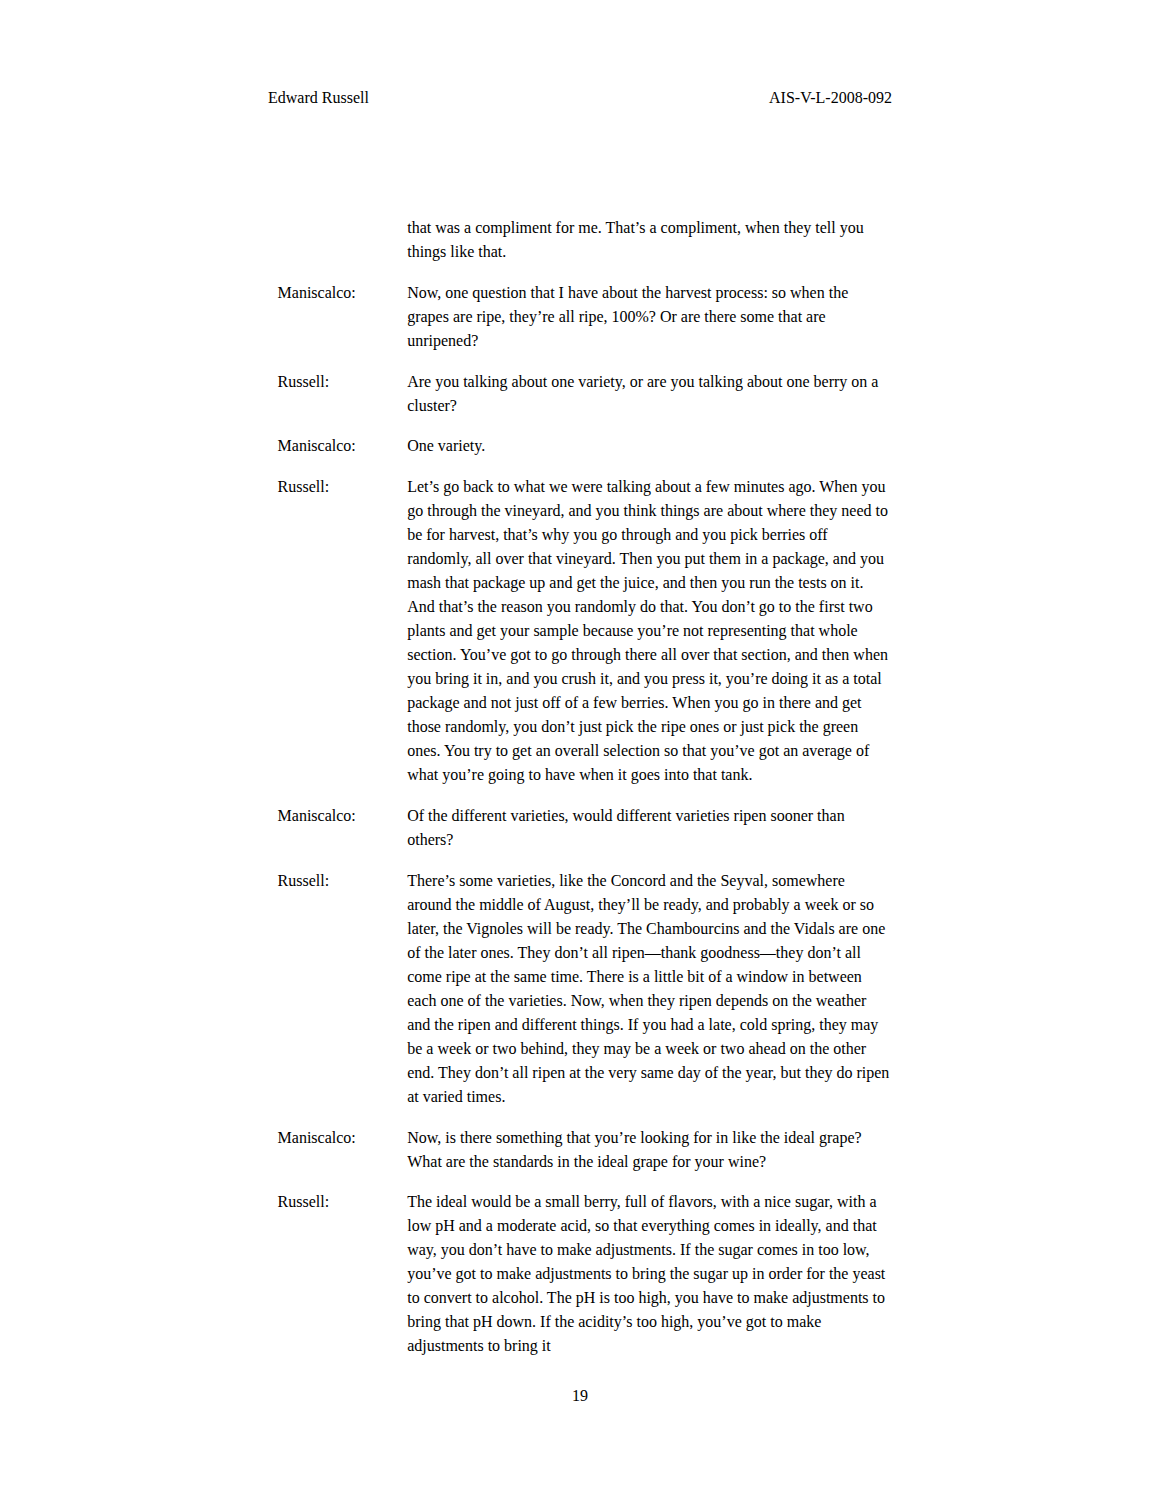Edward Russell
AIS-V-L-2008-092
that was a compliment for me. That’s a compliment, when they tell you things like that.
Maniscalco:
Now, one question that I have about the harvest process: so when the grapes are ripe, they’re all ripe, 100%? Or are there some that are unripened?
Russell:
Are you talking about one variety, or are you talking about one berry on a cluster?
Maniscalco:
One variety.
Russell:
Let’s go back to what we were talking about a few minutes ago. When you go through the vineyard, and you think things are about where they need to be for harvest, that’s why you go through and you pick berries off randomly, all over that vineyard. Then you put them in a package, and you mash that package up and get the juice, and then you run the tests on it. And that’s the reason you randomly do that. You don’t go to the first two plants and get your sample because you’re not representing that whole section. You’ve got to go through there all over that section, and then when you bring it in, and you crush it, and you press it, you’re doing it as a total package and not just off of a few berries. When you go in there and get those randomly, you don’t just pick the ripe ones or just pick the green ones. You try to get an overall selection so that you’ve got an average of what you’re going to have when it goes into that tank.
Maniscalco:
Of the different varieties, would different varieties ripen sooner than others?
Russell:
There’s some varieties, like the Concord and the Seyval, somewhere around the middle of August, they’ll be ready, and probably a week or so later, the Vignoles will be ready. The Chambourcins and the Vidals are one of the later ones. They don’t all ripen—thank goodness—they don’t all come ripe at the same time. There is a little bit of a window in between each one of the varieties. Now, when they ripen depends on the weather and the ripen and different things. If you had a late, cold spring, they may be a week or two behind, they may be a week or two ahead on the other end. They don’t all ripen at the very same day of the year, but they do ripen at varied times.
Maniscalco:
Now, is there something that you’re looking for in like the ideal grape? What are the standards in the ideal grape for your wine?
Russell:
The ideal would be a small berry, full of flavors, with a nice sugar, with a low pH and a moderate acid, so that everything comes in ideally, and that way, you don’t have to make adjustments. If the sugar comes in too low, you’ve got to make adjustments to bring the sugar up in order for the yeast to convert to alcohol. The pH is too high, you have to make adjustments to bring that pH down. If the acidity’s too high, you’ve got to make adjustments to bring it
19